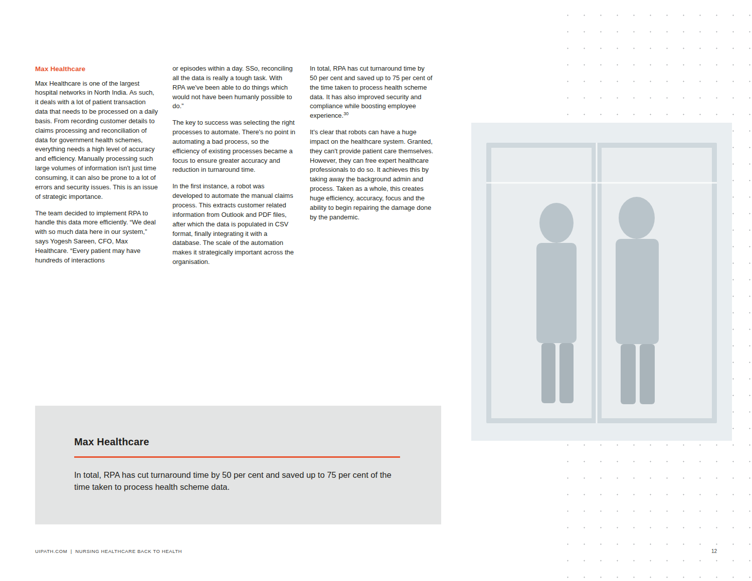Max Healthcare
Max Healthcare is one of the largest hospital networks in North India. As such, it deals with a lot of patient transaction data that needs to be processed on a daily basis. From recording customer details to claims processing and reconciliation of data for government health schemes, everything needs a high level of accuracy and efficiency. Manually processing such large volumes of information isn't just time consuming, it can also be prone to a lot of errors and security issues. This is an issue of strategic importance.
The team decided to implement RPA to handle this data more efficiently. “We deal with so much data here in our system,” says Yogesh Sareen, CFO, Max Healthcare. “Every patient may have hundreds of interactions
or episodes within a day. SSo, reconciling all the data is really a tough task. With RPA we've been able to do things which would not have been humanly possible to do.”
The key to success was selecting the right processes to automate. There's no point in automating a bad process, so the efficiency of existing processes became a focus to ensure greater accuracy and reduction in turnaround time.
In the first instance, a robot was developed to automate the manual claims process. This extracts customer related information from Outlook and PDF files, after which the data is populated in CSV format, finally integrating it with a database. The scale of the automation makes it strategically important across the organisation.
In total, RPA has cut turnaround time by 50 per cent and saved up to 75 per cent of the time taken to process health scheme data. It has also improved security and compliance while boosting employee experience.30
It's clear that robots can have a huge impact on the healthcare system. Granted, they can't provide patient care themselves. However, they can free expert healthcare professionals to do so. It achieves this by taking away the background admin and process. Taken as a whole, this creates huge efficiency, accuracy, focus and the ability to begin repairing the damage done by the pandemic.
Max Healthcare
In total, RPA has cut turnaround time by 50 per cent and saved up to 75 per cent of the time taken to process health scheme data.
UIPATH.COM | NURSING HEALTHCARE BACK TO HEALTH
12